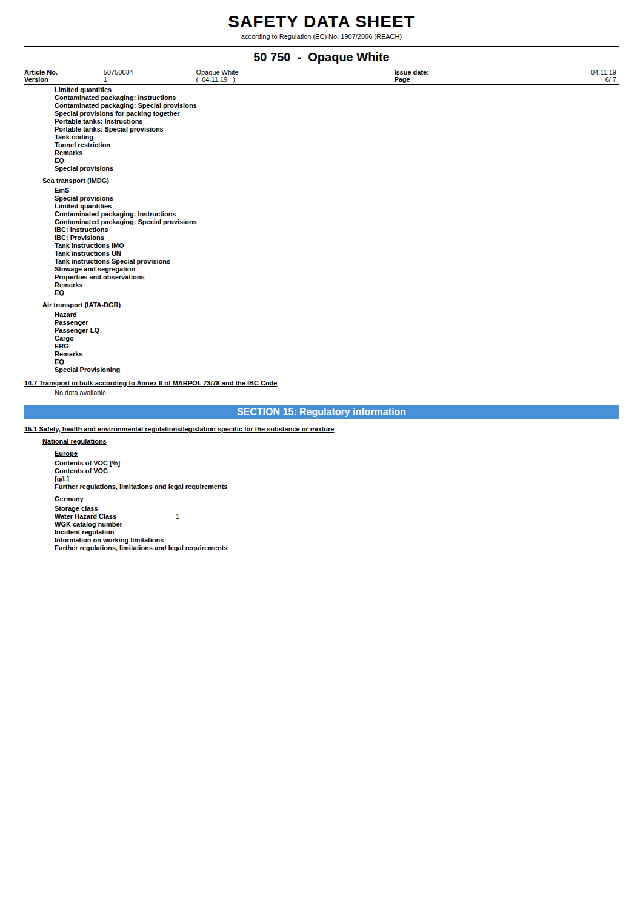SAFETY DATA SHEET
according to Regulation (EC) No. 1907/2006 (REACH)
50 750 - Opaque White
| Article No. | 50750034 | Opaque White | Issue date: | 04.11.19 |
| Version | 1 | ( 04.11.19 ) | Page | 6/ 7 |
Limited quantities
Contaminated packaging: Instructions
Contaminated packaging: Special provisions
Special provisions for packing together
Portable tanks: Instructions
Portable tanks: Special provisions
Tank coding
Tunnel restriction
Remarks
EQ
Special provisions
Sea transport (IMDG)
EmS
Special provisions
Limited quantities
Contaminated packaging: Instructions
Contaminated packaging: Special provisions
IBC: Instructions
IBC: Provisions
Tank instructions IMO
Tank instructions UN
Tank instructions Special provisions
Stowage and segregation
Properties and observations
Remarks
EQ
Air transport (IATA-DGR)
Hazard
Passenger
Passenger LQ
Cargo
ERG
Remarks
EQ
Special Provisioning
14.7 Transport in bulk according to Annex II of MARPOL 73/78 and the IBC Code
No data available
SECTION 15: Regulatory information
15.1 Safety, health and environmental regulations/legislation specific for the substance or mixture
National regulations
Europe
Contents of VOC [%]
Contents of VOC
[g/L]
Further regulations, limitations and legal requirements
Germany
Storage class
Water Hazard Class 1
WGK catalog number
Incident regulation
Information on working limitations
Further regulations, limitations and legal requirements